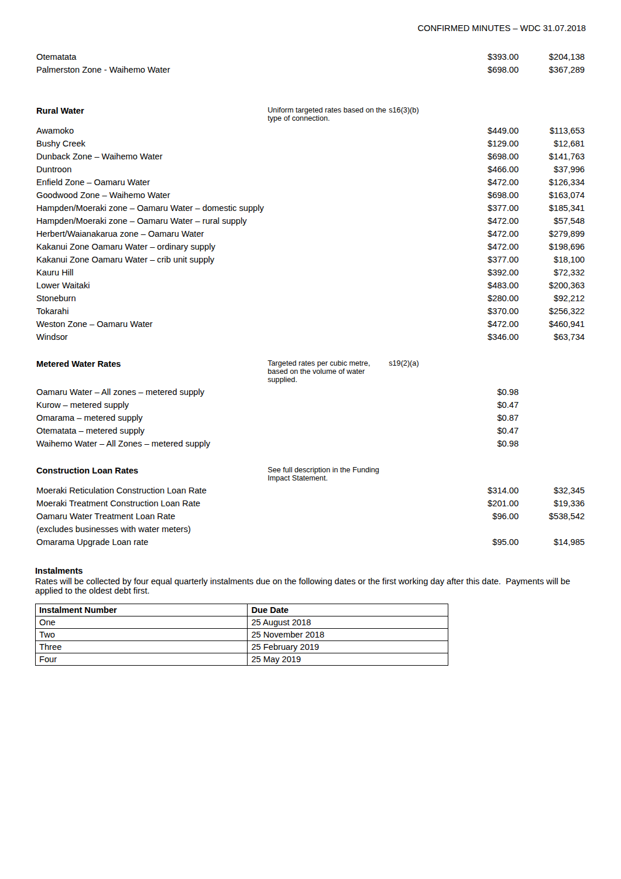CONFIRMED MINUTES – WDC 31.07.2018
| Otematata | | | $393.00 | $204,138 |
| Palmerston Zone - Waihemo Water | | | $698.00 | $367,289 |
| Rural Water | Uniform targeted rates based on the type of connection. | s16(3)(b) | | |
| Awamoko | | | $449.00 | $113,653 |
| Bushy Creek | | | $129.00 | $12,681 |
| Dunback Zone – Waihemo Water | | | $698.00 | $141,763 |
| Duntroon | | | $466.00 | $37,996 |
| Enfield Zone – Oamaru Water | | | $472.00 | $126,334 |
| Goodwood Zone – Waihemo Water | | | $698.00 | $163,074 |
| Hampden/Moeraki zone – Oamaru Water – domestic supply | | | $377.00 | $185,341 |
| Hampden/Moeraki zone – Oamaru Water – rural supply | | | $472.00 | $57,548 |
| Herbert/Waianakarua zone – Oamaru Water | | | $472.00 | $279,899 |
| Kakanui Zone Oamaru Water – ordinary supply | | | $472.00 | $198,696 |
| Kakanui Zone Oamaru Water – crib unit supply | | | $377.00 | $18,100 |
| Kauru Hill | | | $392.00 | $72,332 |
| Lower Waitaki | | | $483.00 | $200,363 |
| Stoneburn | | | $280.00 | $92,212 |
| Tokarahi | | | $370.00 | $256,322 |
| Weston Zone – Oamaru Water | | | $472.00 | $460,941 |
| Windsor | | | $346.00 | $63,734 |
| Metered Water Rates | Targeted rates per cubic metre, based on the volume of water supplied. | s19(2)(a) | | |
| Oamaru Water – All zones – metered supply | | | $0.98 | |
| Kurow – metered supply | | | $0.47 | |
| Omarama – metered supply | | | $0.87 | |
| Otematata – metered supply | | | $0.47 | |
| Waihemo Water – All Zones – metered supply | | | $0.98 | |
| Construction Loan Rates | See full description in the Funding Impact Statement. | | | |
| Moeraki Reticulation Construction Loan Rate | | | $314.00 | $32,345 |
| Moeraki Treatment Construction Loan Rate | | | $201.00 | $19,336 |
| Oamaru Water Treatment Loan Rate | | | $96.00 | $538,542 |
| (excludes businesses with water meters) | | | | |
| Omarama Upgrade Loan rate | | | $95.00 | $14,985 |
Instalments
Rates will be collected by four equal quarterly instalments due on the following dates or the first working day after this date. Payments will be applied to the oldest debt first.
| Instalment Number | Due Date |
| --- | --- |
| One | 25 August 2018 |
| Two | 25 November 2018 |
| Three | 25 February 2019 |
| Four | 25 May 2019 |